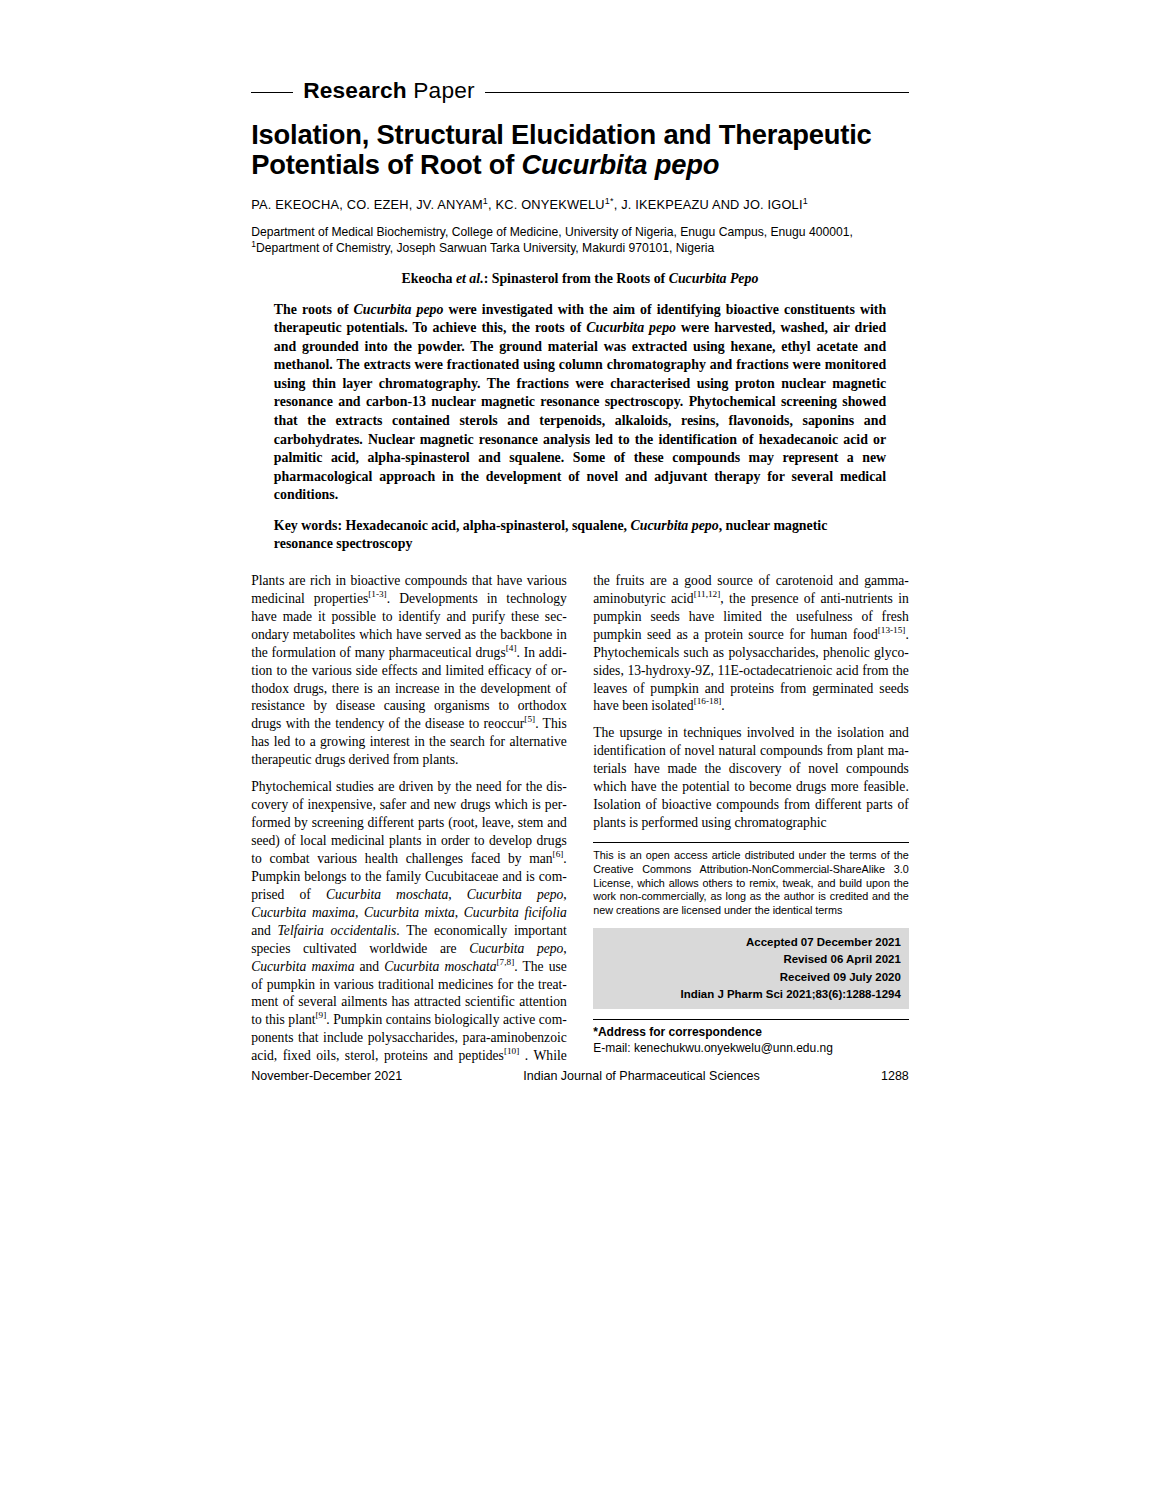Research Paper
Isolation, Structural Elucidation and Therapeutic Potentials of Root of Cucurbita pepo
PA. EKEOCHA, CO. EZEH, JV. ANYAM1, KC. ONYEKWELU1*, J. IKEKPEAZU AND JO. IGOLI1
Department of Medical Biochemistry, College of Medicine, University of Nigeria, Enugu Campus, Enugu 400001, 1Department of Chemistry, Joseph Sarwuan Tarka University, Makurdi 970101, Nigeria
Ekeocha et al.: Spinasterol from the Roots of Cucurbita Pepo
The roots of Cucurbita pepo were investigated with the aim of identifying bioactive constituents with therapeutic potentials. To achieve this, the roots of Cucurbita pepo were harvested, washed, air dried and grounded into the powder. The ground material was extracted using hexane, ethyl acetate and methanol. The extracts were fractionated using column chromatography and fractions were monitored using thin layer chromatography. The fractions were characterised using proton nuclear magnetic resonance and carbon-13 nuclear magnetic resonance spectroscopy. Phytochemical screening showed that the extracts contained sterols and terpenoids, alkaloids, resins, flavonoids, saponins and carbohydrates. Nuclear magnetic resonance analysis led to the identification of hexadecanoic acid or palmitic acid, alpha-spinasterol and squalene. Some of these compounds may represent a new pharmacological approach in the development of novel and adjuvant therapy for several medical conditions.
Key words: Hexadecanoic acid, alpha-spinasterol, squalene, Cucurbita pepo, nuclear magnetic resonance spectroscopy
Plants are rich in bioactive compounds that have various medicinal properties[1-3]. Developments in technology have made it possible to identify and purify these secondary metabolites which have served as the backbone in the formulation of many pharmaceutical drugs[4]. In addition to the various side effects and limited efficacy of orthodox drugs, there is an increase in the development of resistance by disease causing organisms to orthodox drugs with the tendency of the disease to reoccur[5]. This has led to a growing interest in the search for alternative therapeutic drugs derived from plants.
Phytochemical studies are driven by the need for the discovery of inexpensive, safer and new drugs which is performed by screening different parts (root, leave, stem and seed) of local medicinal plants in order to develop drugs to combat various health challenges faced by man[6]. Pumpkin belongs to the family Cucubitaceae and is comprised of Cucurbita moschata, Cucurbita pepo, Cucurbita maxima, Cucurbita mixta, Cucurbita ficifolia and Telfairia occidentalis. The economically important species cultivated worldwide are Cucurbita pepo, Cucurbita maxima and Cucurbita moschata[7,8]. The use of pumpkin in various traditional medicines for the treatment of several ailments has attracted scientific attention to this plant[9]. Pumpkin contains biologically active components that include polysaccharides, para-aminobenzoic acid, fixed oils, sterol, proteins and peptides[10] . While the fruits are a good source of carotenoid and gamma-aminobutyric acid[11,12], the presence of anti-nutrients in pumpkin seeds have limited the usefulness of fresh pumpkin seed as a protein source for human food[13-15]. Phytochemicals such as polysaccharides, phenolic glycosides, 13-hydroxy-9Z, 11E-octadecatrienoic acid from the leaves of pumpkin and proteins from germinated seeds have been isolated[16-18].
The upsurge in techniques involved in the isolation and identification of novel natural compounds from plant materials have made the discovery of novel compounds which have the potential to become drugs more feasible. Isolation of bioactive compounds from different parts of plants is performed using chromatographic
This is an open access article distributed under the terms of the Creative Commons Attribution-NonCommercial-ShareAlike 3.0 License, which allows others to remix, tweak, and build upon the work non-commercially, as long as the author is credited and the new creations are licensed under the identical terms
Accepted 07 December 2021
Revised 06 April 2021
Received 09 July 2020
Indian J Pharm Sci 2021;83(6):1288-1294
*Address for correspondence
E-mail: kenechukwu.onyekwelu@unn.edu.ng
November-December 2021
Indian Journal of Pharmaceutical Sciences
1288